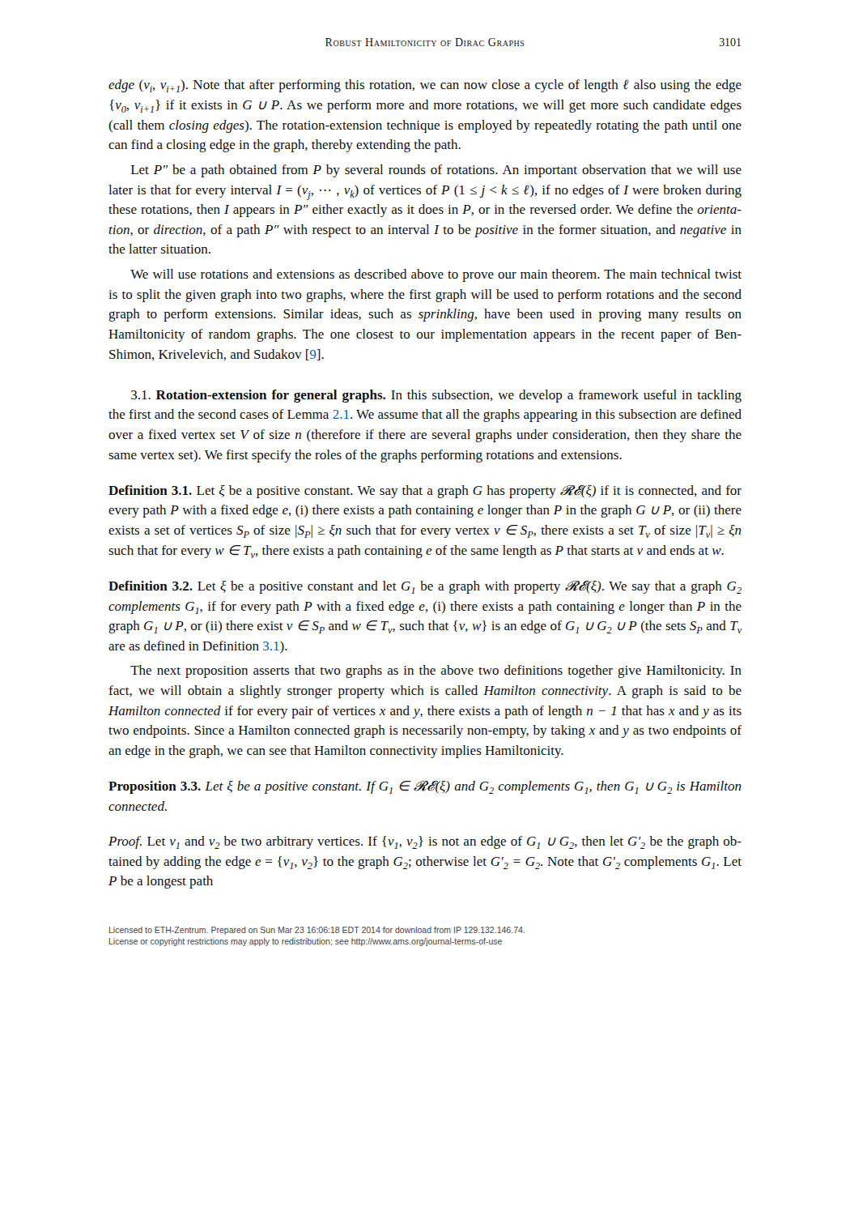Robust Hamiltonicity of Dirac Graphs 3101
edge (vi, vi+1). Note that after performing this rotation, we can now close a cycle of length ℓ also using the edge {v0, vi+1} if it exists in G ∪ P. As we perform more and more rotations, we will get more such candidate edges (call them closing edges). The rotation-extension technique is employed by repeatedly rotating the path until one can find a closing edge in the graph, thereby extending the path.
Let P″ be a path obtained from P by several rounds of rotations. An important observation that we will use later is that for every interval I = (vj, ⋯ , vk) of vertices of P (1 ≤ j < k ≤ ℓ), if no edges of I were broken during these rotations, then I appears in P″ either exactly as it does in P, or in the reversed order. We define the orientation, or direction, of a path P″ with respect to an interval I to be positive in the former situation, and negative in the latter situation.
We will use rotations and extensions as described above to prove our main theorem. The main technical twist is to split the given graph into two graphs, where the first graph will be used to perform rotations and the second graph to perform extensions. Similar ideas, such as sprinkling, have been used in proving many results on Hamiltonicity of random graphs. The one closest to our implementation appears in the recent paper of Ben-Shimon, Krivelevich, and Sudakov [9].
3.1. Rotation-extension for general graphs. In this subsection, we develop a framework useful in tackling the first and the second cases of Lemma 2.1. We assume that all the graphs appearing in this subsection are defined over a fixed vertex set V of size n (therefore if there are several graphs under consideration, then they share the same vertex set). We first specify the roles of the graphs performing rotations and extensions.
Definition 3.1. Let ξ be a positive constant. We say that a graph G has property 𝓡𝓔(ξ) if it is connected, and for every path P with a fixed edge e, (i) there exists a path containing e longer than P in the graph G ∪ P, or (ii) there exists a set of vertices SP of size |SP| ≥ ξn such that for every vertex v ∈ SP, there exists a set Tv of size |Tv| ≥ ξn such that for every w ∈ Tv, there exists a path containing e of the same length as P that starts at v and ends at w.
Definition 3.2. Let ξ be a positive constant and let G1 be a graph with property 𝓡𝓔(ξ). We say that a graph G2 complements G1, if for every path P with a fixed edge e, (i) there exists a path containing e longer than P in the graph G1 ∪ P, or (ii) there exist v ∈ SP and w ∈ Tv, such that {v, w} is an edge of G1 ∪ G2 ∪ P (the sets SP and Tv are as defined in Definition 3.1).
The next proposition asserts that two graphs as in the above two definitions together give Hamiltonicity. In fact, we will obtain a slightly stronger property which is called Hamilton connectivity. A graph is said to be Hamilton connected if for every pair of vertices x and y, there exists a path of length n − 1 that has x and y as its two endpoints. Since a Hamilton connected graph is necessarily non-empty, by taking x and y as two endpoints of an edge in the graph, we can see that Hamilton connectivity implies Hamiltonicity.
Proposition 3.3. Let ξ be a positive constant. If G1 ∈ 𝓡𝓔(ξ) and G2 complements G1, then G1 ∪ G2 is Hamilton connected.
Proof. Let v1 and v2 be two arbitrary vertices. If {v1, v2} is not an edge of G1 ∪ G2, then let G′2 be the graph obtained by adding the edge e = {v1, v2} to the graph G2; otherwise let G′2 = G2. Note that G′2 complements G1. Let P be a longest path
Licensed to ETH-Zentrum. Prepared on Sun Mar 23 16:06:18 EDT 2014 for download from IP 129.132.146.74.
License or copyright restrictions may apply to redistribution; see http://www.ams.org/journal-terms-of-use